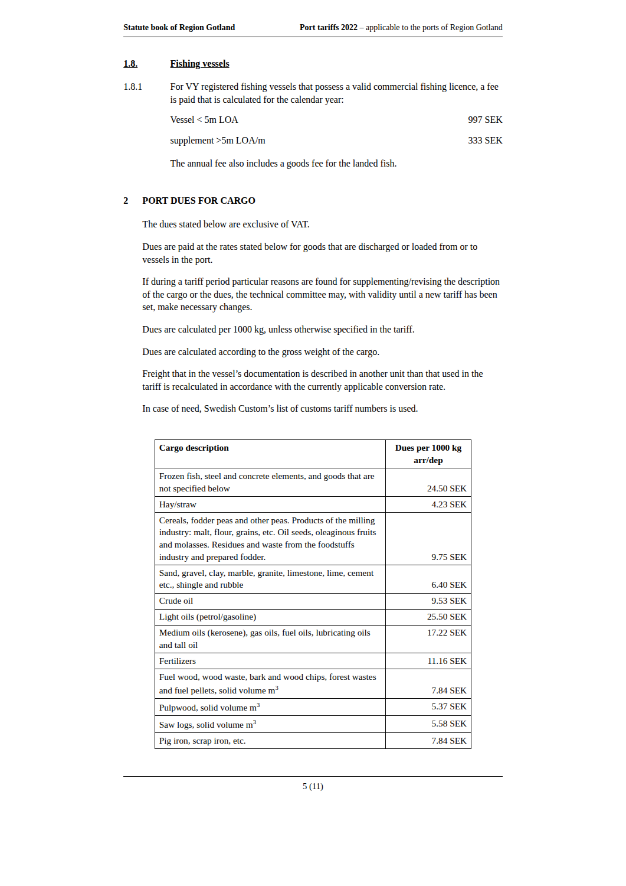Statute book of Region Gotland
Port tariffs 2022 – applicable to the ports of Region Gotland
1.8. Fishing vessels
1.8.1
For VY registered fishing vessels that possess a valid commercial fishing licence, a fee is paid that is calculated for the calendar year:
Vessel < 5m LOA 997 SEK
supplement >5m LOA/m 333 SEK
The annual fee also includes a goods fee for the landed fish.
2 PORT DUES FOR CARGO
The dues stated below are exclusive of VAT.
Dues are paid at the rates stated below for goods that are discharged or loaded from or to vessels in the port.
If during a tariff period particular reasons are found for supplementing/revising the description of the cargo or the dues, the technical committee may, with validity until a new tariff has been set, make necessary changes.
Dues are calculated per 1000 kg, unless otherwise specified in the tariff.
Dues are calculated according to the gross weight of the cargo.
Freight that in the vessel’s documentation is described in another unit than that used in the tariff is recalculated in accordance with the currently applicable conversion rate.
In case of need, Swedish Custom’s list of customs tariff numbers is used.
| Cargo description | Dues per 1000 kg arr/dep |
| --- | --- |
| Frozen fish, steel and concrete elements, and goods that are not specified below | 24.50 SEK |
| Hay/straw | 4.23 SEK |
| Cereals, fodder peas and other peas. Products of the milling industry: malt, flour, grains, etc. Oil seeds, oleaginous fruits and molasses. Residues and waste from the foodstuffs industry and prepared fodder. | 9.75 SEK |
| Sand, gravel, clay, marble, granite, limestone, lime, cement etc., shingle and rubble | 6.40 SEK |
| Crude oil | 9.53 SEK |
| Light oils (petrol/gasoline) | 25.50 SEK |
| Medium oils (kerosene), gas oils, fuel oils, lubricating oils and tall oil | 17.22 SEK |
| Fertilizers | 11.16 SEK |
| Fuel wood, wood waste, bark and wood chips, forest wastes and fuel pellets, solid volume m 3 | 7.84 SEK |
| Pulpwood, solid volume m 3 | 5.37 SEK |
| Saw logs, solid volume m 3 | 5.58 SEK |
| Pig iron, scrap iron, etc. | 7.84 SEK |
5 (11)